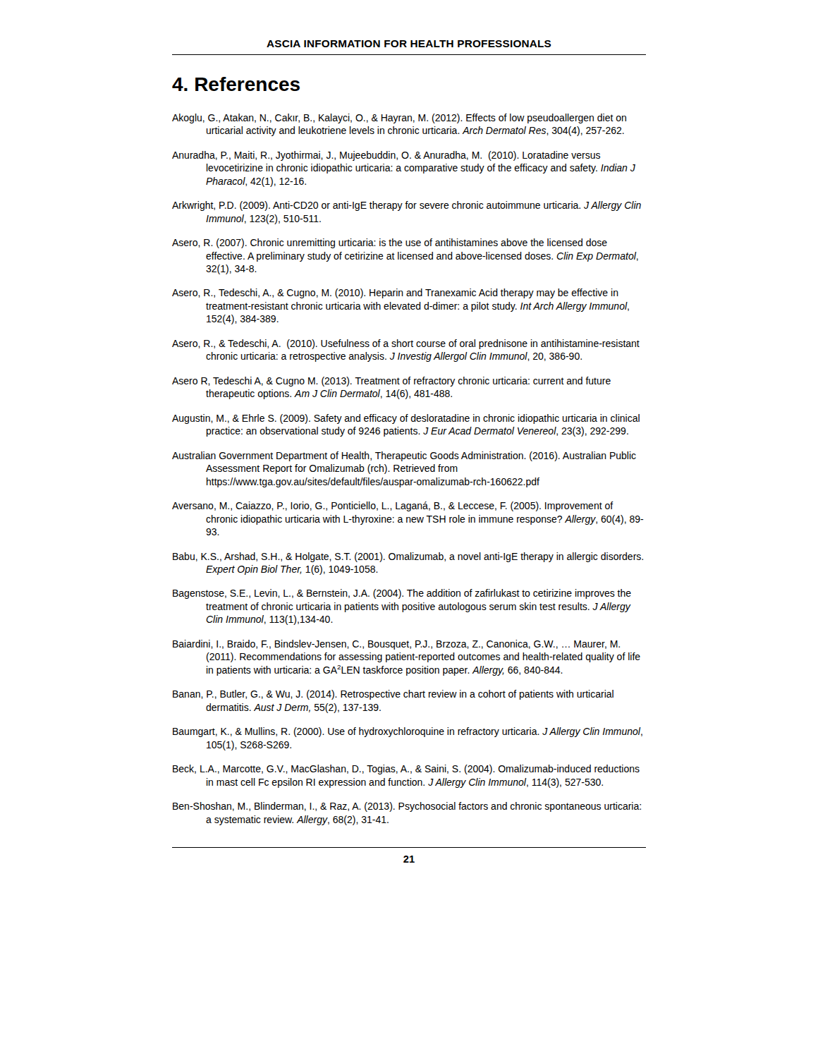ASCIA INFORMATION FOR HEALTH PROFESSIONALS
4. References
Akoglu, G., Atakan, N., Cakır, B., Kalayci, O., & Hayran, M. (2012). Effects of low pseudoallergen diet on urticarial activity and leukotriene levels in chronic urticaria. Arch Dermatol Res, 304(4), 257-262.
Anuradha, P., Maiti, R., Jyothirmai, J., Mujeebuddin, O. & Anuradha, M. (2010). Loratadine versus levocetirizine in chronic idiopathic urticaria: a comparative study of the efficacy and safety. Indian J Pharacol, 42(1), 12-16.
Arkwright, P.D. (2009). Anti-CD20 or anti-IgE therapy for severe chronic autoimmune urticaria. J Allergy Clin Immunol, 123(2), 510-511.
Asero, R. (2007). Chronic unremitting urticaria: is the use of antihistamines above the licensed dose effective. A preliminary study of cetirizine at licensed and above-licensed doses. Clin Exp Dermatol, 32(1), 34-8.
Asero, R., Tedeschi, A., & Cugno, M. (2010). Heparin and Tranexamic Acid therapy may be effective in treatment-resistant chronic urticaria with elevated d-dimer: a pilot study. Int Arch Allergy Immunol, 152(4), 384-389.
Asero, R., & Tedeschi, A. (2010). Usefulness of a short course of oral prednisone in antihistamine-resistant chronic urticaria: a retrospective analysis. J Investig Allergol Clin Immunol, 20, 386-90.
Asero R, Tedeschi A, & Cugno M. (2013). Treatment of refractory chronic urticaria: current and future therapeutic options. Am J Clin Dermatol, 14(6), 481-488.
Augustin, M., & Ehrle S. (2009). Safety and efficacy of desloratadine in chronic idiopathic urticaria in clinical practice: an observational study of 9246 patients. J Eur Acad Dermatol Venereol, 23(3), 292-299.
Australian Government Department of Health, Therapeutic Goods Administration. (2016). Australian Public Assessment Report for Omalizumab (rch). Retrieved from https://www.tga.gov.au/sites/default/files/auspar-omalizumab-rch-160622.pdf
Aversano, M., Caiazzo, P., Iorio, G., Ponticiello, L., Laganá, B., & Leccese, F. (2005). Improvement of chronic idiopathic urticaria with L-thyroxine: a new TSH role in immune response? Allergy, 60(4), 89-93.
Babu, K.S., Arshad, S.H., & Holgate, S.T. (2001). Omalizumab, a novel anti-IgE therapy in allergic disorders. Expert Opin Biol Ther, 1(6), 1049-1058.
Bagenstose, S.E., Levin, L., & Bernstein, J.A. (2004). The addition of zafirlukast to cetirizine improves the treatment of chronic urticaria in patients with positive autologous serum skin test results. J Allergy Clin Immunol, 113(1),134-40.
Baiardini, I., Braido, F., Bindslev-Jensen, C., Bousquet, P.J., Brzoza, Z., Canonica, G.W., … Maurer, M. (2011). Recommendations for assessing patient-reported outcomes and health-related quality of life in patients with urticaria: a GA2LEN taskforce position paper. Allergy, 66, 840-844.
Banan, P., Butler, G., & Wu, J. (2014). Retrospective chart review in a cohort of patients with urticarial dermatitis. Aust J Derm, 55(2), 137-139.
Baumgart, K., & Mullins, R. (2000). Use of hydroxychloroquine in refractory urticaria. J Allergy Clin Immunol, 105(1), S268-S269.
Beck, L.A., Marcotte, G.V., MacGlashan, D., Togias, A., & Saini, S. (2004). Omalizumab-induced reductions in mast cell Fc epsilon RI expression and function. J Allergy Clin Immunol, 114(3), 527-530.
Ben-Shoshan, M., Blinderman, I., & Raz, A. (2013). Psychosocial factors and chronic spontaneous urticaria: a systematic review. Allergy, 68(2), 31-41.
21